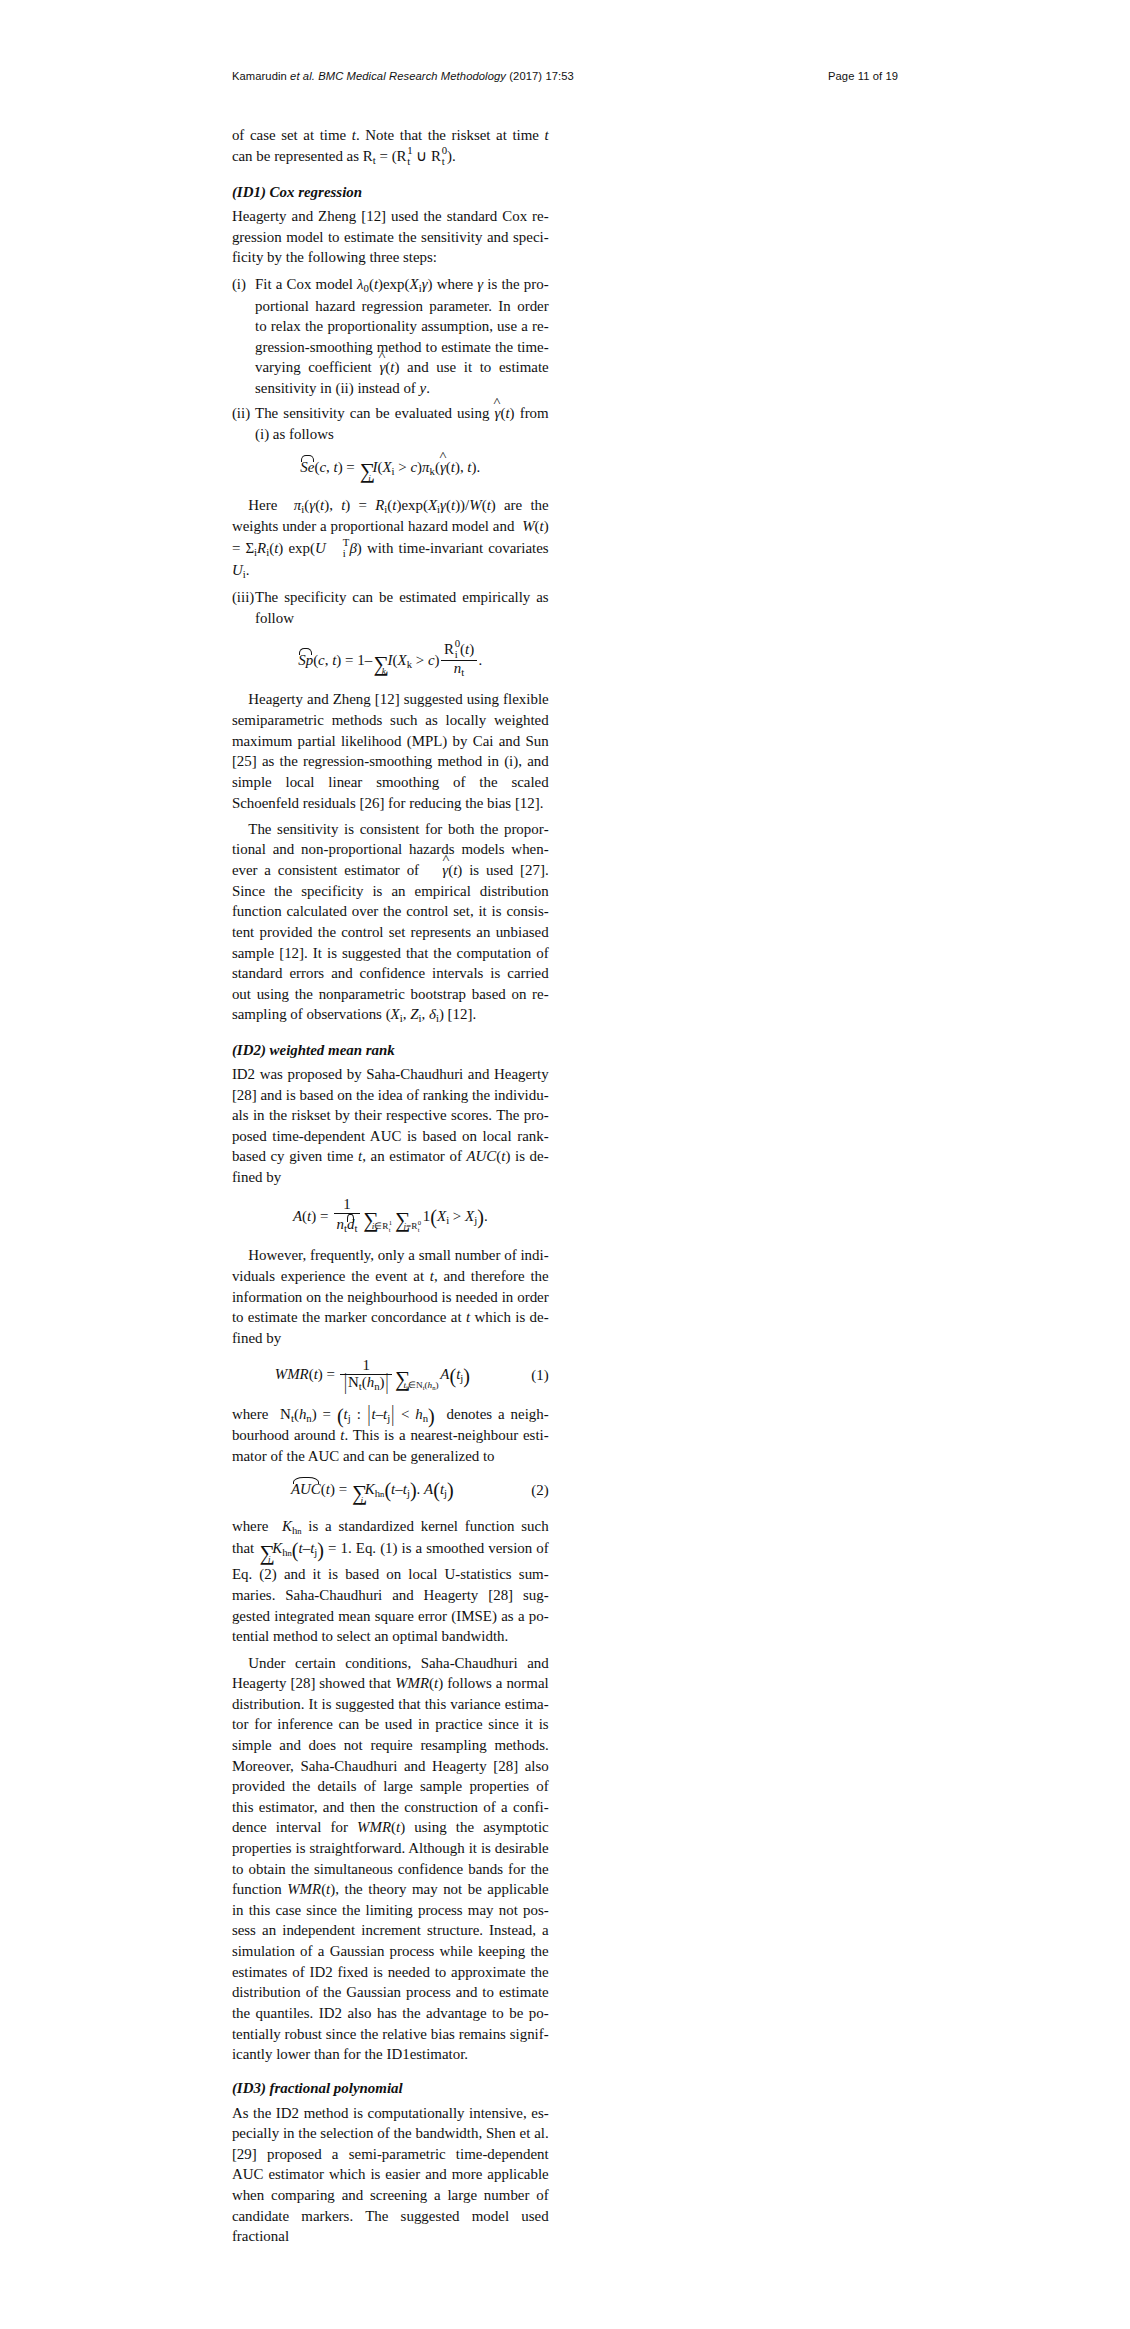Kamarudin et al. BMC Medical Research Methodology (2017) 17:53
Page 11 of 19
of case set at time t. Note that the riskset at time t can be represented as Rt = (R 1 t ∪ R 0 t).
(ID1) Cox regression
Heagerty and Zheng [12] used the standard Cox regression model to estimate the sensitivity and specificity by the following three steps:
(i) Fit a Cox model λ 0(t)exp(Xiγ) where γ is the proportional hazard regression parameter. In order to relax the proportionality assumption, use a regression-smoothing method to estimate the time-varying coefficient γ(t) and use it to estimate sensitivity in (ii) instead of y.
(ii) The sensitivity can be evaluated using γ(t) from (i) as follows
Se(c, t) = ∑iI(Xi > c)πk(γ(t), t).
Here πi(γ(t), t) = Ri(t)exp(Xiγ(t))/W(t) are the weights under a proportional hazard model and W(t) = ΣiRi(t) exp(UTi β) with time-invariant covariates Ui.
(iii) The specificity can be estimated empirically as follow
Sp(c, t) = 1–∑kI(Xk > c)R 0 i(t) nt.
Heagerty and Zheng [12] suggested using flexible semiparametric methods such as locally weighted maximum partial likelihood (MPL) by Cai and Sun [25] as the regression-smoothing method in (i), and simple local linear smoothing of the scaled Schoenfeld residuals [26] for reducing the bias [12].
The sensitivity is consistent for both the proportional and non-proportional hazards models whenever a consistent estimator of γ(t) is used [27]. Since the specificity is an empirical distribution function calculated over the control set, it is consistent provided the control set represents an unbiased sample [12]. It is suggested that the computation of standard errors and confidence intervals is carried out using the nonparametric bootstrap based on resampling of observations (Xi, Zi, δi) [12].
(ID2) weighted mean rank
ID2 was proposed by Saha-Chaudhuri and Heagerty [28] and is based on the idea of ranking the individuals in the riskset by their respective scores. The proposed time-dependent AUC is based on local rank-based cy given time t, an estimator of AUC(t) is defined by
A(t) = 1 ntdt∑i∈R 1 t∑j=R 0 t1(Xi > Xj).
However, frequently, only a small number of individuals experience the event at t, and therefore the information on the neighbourhood is needed in order to estimate the marker concordance at t which is defined by
WMR(t) = 1|Nt(hn)|∑tj∈Nt(hn) A(tj)
(1)
where Nt(hn) = (tj : |t–tj| < hn) denotes a neighbourhood around t. This is a nearest-neighbour estimator of the AUC and can be generalized to
AUC(t) = ∑jKhn(t–tj). A(tj)
(2)
where Khn is a standardized kernel function such that ∑jKhn(t–tj) = 1. Eq. (1) is a smoothed version of Eq. (2) and it is based on local U-statistics summaries. Saha-Chaudhuri and Heagerty [28] suggested integrated mean square error (IMSE) as a potential method to select an optimal bandwidth.
Under certain conditions, Saha-Chaudhuri and Heagerty [28] showed that WMR(t) follows a normal distribution. It is suggested that this variance estimator for inference can be used in practice since it is simple and does not require resampling methods. Moreover, Saha-Chaudhuri and Heagerty [28] also provided the details of large sample properties of this estimator, and then the construction of a confidence interval for WMR(t) using the asymptotic properties is straightforward. Although it is desirable to obtain the simultaneous confidence bands for the function WMR(t), the theory may not be applicable in this case since the limiting process may not possess an independent increment structure. Instead, a simulation of a Gaussian process while keeping the estimates of ID2 fixed is needed to approximate the distribution of the Gaussian process and to estimate the quantiles. ID2 also has the advantage to be potentially robust since the relative bias remains significantly lower than for the ID1estimator.
(ID3) fractional polynomial
As the ID2 method is computationally intensive, especially in the selection of the bandwidth, Shen et al. [29] proposed a semi-parametric time-dependent AUC estimator which is easier and more applicable when comparing and screening a large number of candidate markers. The suggested model used fractional